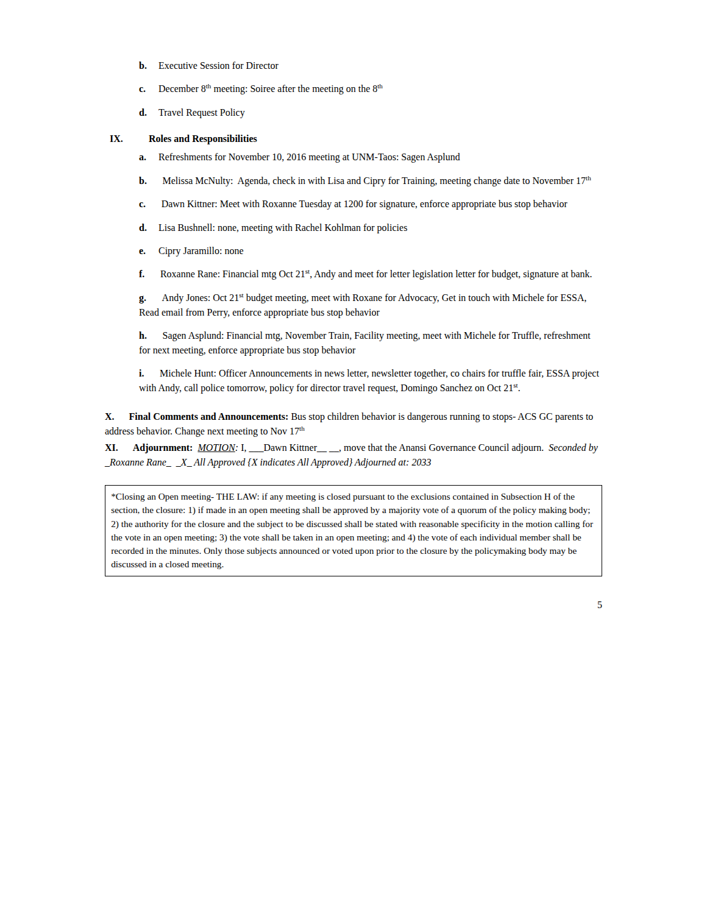b.
Executive Session for Director
c.
December 8th meeting: Soiree after the meeting on the 8th
d.
Travel Request Policy
IX.
Roles and Responsibilities
a.
Refreshments for November 10, 2016 meeting at UNM-Taos: Sagen Asplund
b. Melissa McNulty: Agenda, check in with Lisa and Cipry for Training, meeting change date to November 17th
c. Dawn Kittner: Meet with Roxanne Tuesday at 1200 for signature, enforce appropriate bus stop behavior
d.
Lisa Bushnell: none, meeting with Rachel Kohlman for policies
e.
Cipry Jaramillo: none
f. Roxanne Rane: Financial mtg Oct 21st, Andy and meet for letter legislation letter for budget, signature at bank.
g. Andy Jones: Oct 21st budget meeting, meet with Roxane for Advocacy, Get in touch with Michele for ESSA, Read email from Perry, enforce appropriate bus stop behavior
h. Sagen Asplund: Financial mtg, November Train, Facility meeting, meet with Michele for Truffle, refreshment for next meeting, enforce appropriate bus stop behavior
i. Michele Hunt: Officer Announcements in news letter, newsletter together, co chairs for truffle fair, ESSA project with Andy, call police tomorrow, policy for director travel request, Domingo Sanchez on Oct 21st.
X. Final Comments and Announcements: Bus stop children behavior is dangerous running to stops- ACS GC parents to address behavior. Change next meeting to Nov 17th
XI. Adjournment: MOTION: I, ___Dawn Kittner__ __, move that the Anansi Governance Council adjourn. Seconded by _Roxanne Rane_ _X_ All Approved {X indicates All Approved} Adjourned at: 2033
*Closing an Open meeting- THE LAW: if any meeting is closed pursuant to the exclusions contained in Subsection H of the section, the closure: 1) if made in an open meeting shall be approved by a majority vote of a quorum of the policy making body; 2) the authority for the closure and the subject to be discussed shall be stated with reasonable specificity in the motion calling for the vote in an open meeting; 3) the vote shall be taken in an open meeting; and 4) the vote of each individual member shall be recorded in the minutes. Only those subjects announced or voted upon prior to the closure by the policymaking body may be discussed in a closed meeting.
5